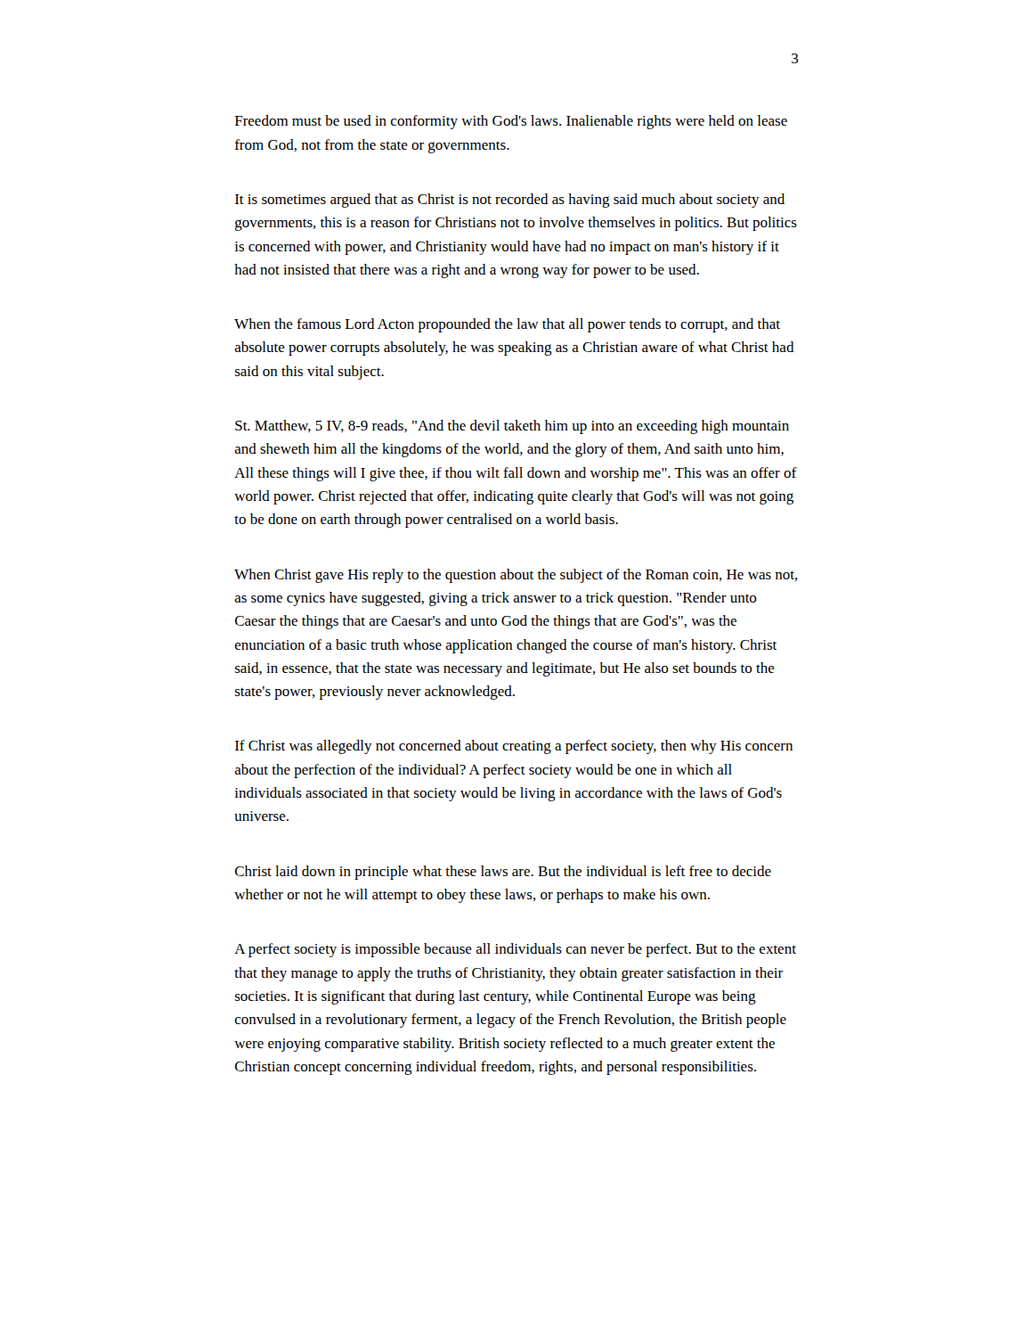3
Freedom must be used in conformity with God's laws. Inalienable rights were held on lease from God, not from the state or governments.
It is sometimes argued that as Christ is not recorded as having said much about society and governments, this is a reason for Christians not to involve themselves in politics. But politics is concerned with power, and Christianity would have had no impact on man's history if it had not insisted that there was a right and a wrong way for power to be used.
When the famous Lord Acton propounded the law that all power tends to corrupt, and that absolute power corrupts absolutely, he was speaking as a Christian aware of what Christ had said on this vital subject.
St. Matthew, 5 IV, 8-9 reads, "And the devil taketh him up into an exceeding high mountain and sheweth him all the kingdoms of the world, and the glory of them, And saith unto him, All these things will I give thee, if thou wilt fall down and worship me". This was an offer of world power. Christ rejected that offer, indicating quite clearly that God's will was not going to be done on earth through power centralised on a world basis.
When Christ gave His reply to the question about the subject of the Roman coin, He was not, as some cynics have suggested, giving a trick answer to a trick question. "Render unto Caesar the things that are Caesar's and unto God the things that are God's", was the enunciation of a basic truth whose application changed the course of man's history. Christ said, in essence, that the state was necessary and legitimate, but He also set bounds to the state's power, previously never acknowledged.
If Christ was allegedly not concerned about creating a perfect society, then why His concern about the perfection of the individual? A perfect society would be one in which all individuals associated in that society would be living in accordance with the laws of God's universe.
Christ laid down in principle what these laws are. But the individual is left free to decide whether or not he will attempt to obey these laws, or perhaps to make his own.
A perfect society is impossible because all individuals can never be perfect. But to the extent that they manage to apply the truths of Christianity, they obtain greater satisfaction in their societies. It is significant that during last century, while Continental Europe was being convulsed in a revolutionary ferment, a legacy of the French Revolution, the British people were enjoying comparative stability. British society reflected to a much greater extent the Christian concept concerning individual freedom, rights, and personal responsibilities.